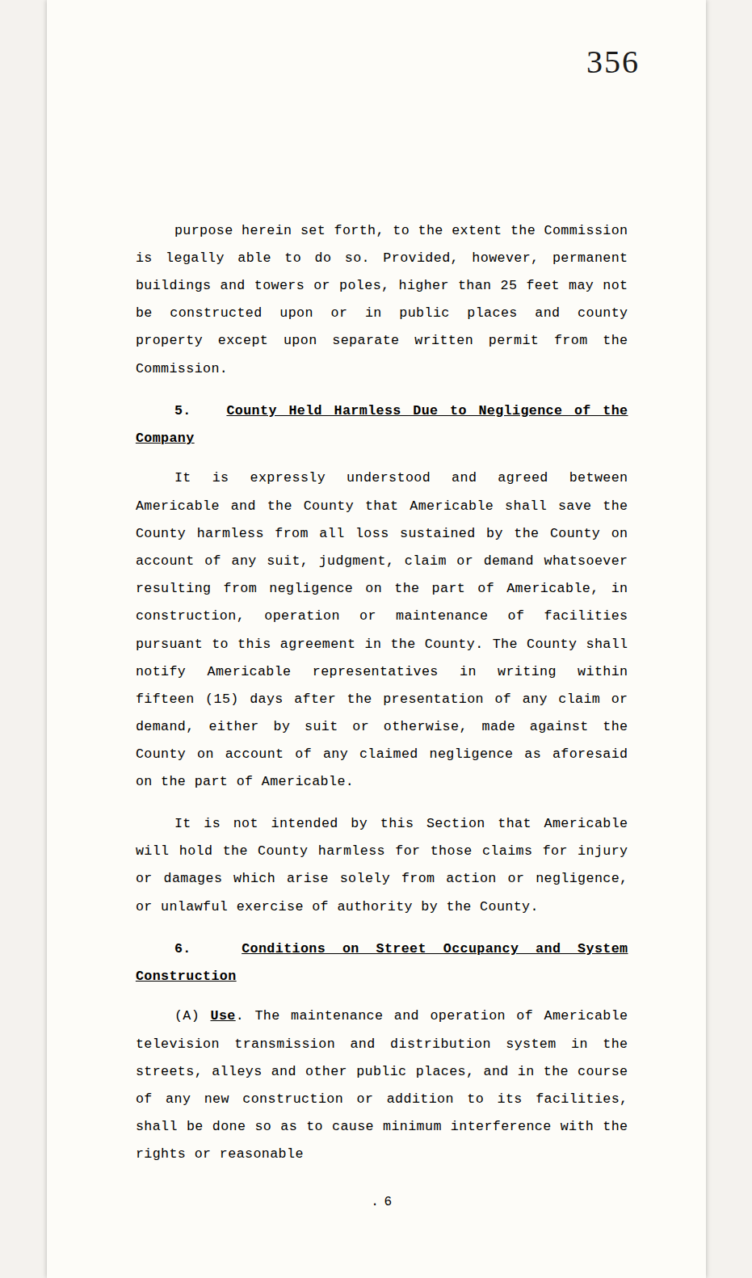356
purpose herein set forth, to the extent the Commission is legally able to do so. Provided, however, permanent buildings and towers or poles, higher than 25 feet may not be constructed upon or in public places and county property except upon separate written permit from the Commission.
5. County Held Harmless Due to Negligence of the Company
It is expressly understood and agreed between Americable and the County that Americable shall save the County harmless from all loss sustained by the County on account of any suit, judgment, claim or demand whatsoever resulting from negligence on the part of Americable, in construction, operation or maintenance of facilities pursuant to this agreement in the County. The County shall notify Americable representatives in writing within fifteen (15) days after the presentation of any claim or demand, either by suit or otherwise, made against the County on account of any claimed negligence as aforesaid on the part of Americable.
It is not intended by this Section that Americable will hold the County harmless for those claims for injury or damages which arise solely from action or negligence, or unlawful exercise of authority by the County.
6. Conditions on Street Occupancy and System Construction
(A) Use. The maintenance and operation of Americable television transmission and distribution system in the streets, alleys and other public places, and in the course of any new construction or addition to its facilities, shall be done so as to cause minimum interference with the rights or reasonable
. 6